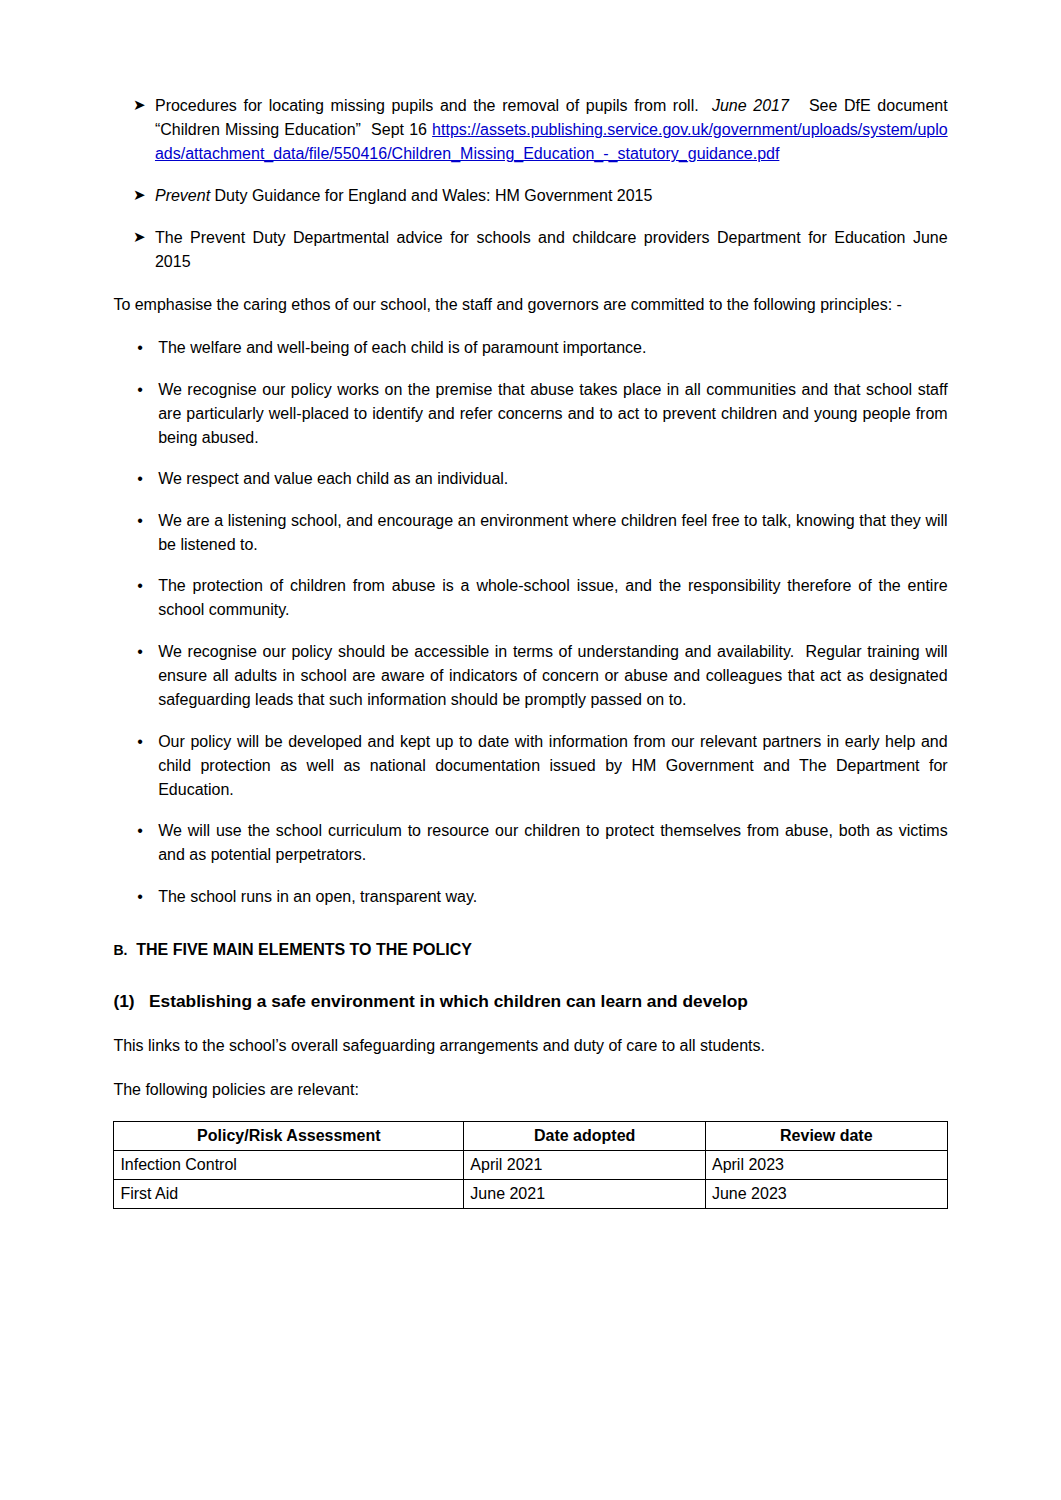Procedures for locating missing pupils and the removal of pupils from roll. June 2017 See DfE document “Children Missing Education” Sept 16 https://assets.publishing.service.gov.uk/government/uploads/system/uploads/attachment_data/file/550416/Children_Missing_Education_-_statutory_guidance.pdf
Prevent Duty Guidance for England and Wales: HM Government 2015
The Prevent Duty Departmental advice for schools and childcare providers Department for Education June 2015
To emphasise the caring ethos of our school, the staff and governors are committed to the following principles: -
The welfare and well-being of each child is of paramount importance.
We recognise our policy works on the premise that abuse takes place in all communities and that school staff are particularly well-placed to identify and refer concerns and to act to prevent children and young people from being abused.
We respect and value each child as an individual.
We are a listening school, and encourage an environment where children feel free to talk, knowing that they will be listened to.
The protection of children from abuse is a whole-school issue, and the responsibility therefore of the entire school community.
We recognise our policy should be accessible in terms of understanding and availability. Regular training will ensure all adults in school are aware of indicators of concern or abuse and colleagues that act as designated safeguarding leads that such information should be promptly passed on to.
Our policy will be developed and kept up to date with information from our relevant partners in early help and child protection as well as national documentation issued by HM Government and The Department for Education.
We will use the school curriculum to resource our children to protect themselves from abuse, both as victims and as potential perpetrators.
The school runs in an open, transparent way.
B. THE FIVE MAIN ELEMENTS TO THE POLICY
(1) Establishing a safe environment in which children can learn and develop
This links to the school’s overall safeguarding arrangements and duty of care to all students.
The following policies are relevant:
| Policy/Risk Assessment | Date adopted | Review date |
| --- | --- | --- |
| Infection Control | April 2021 | April 2023 |
| First Aid | June 2021 | June 2023 |